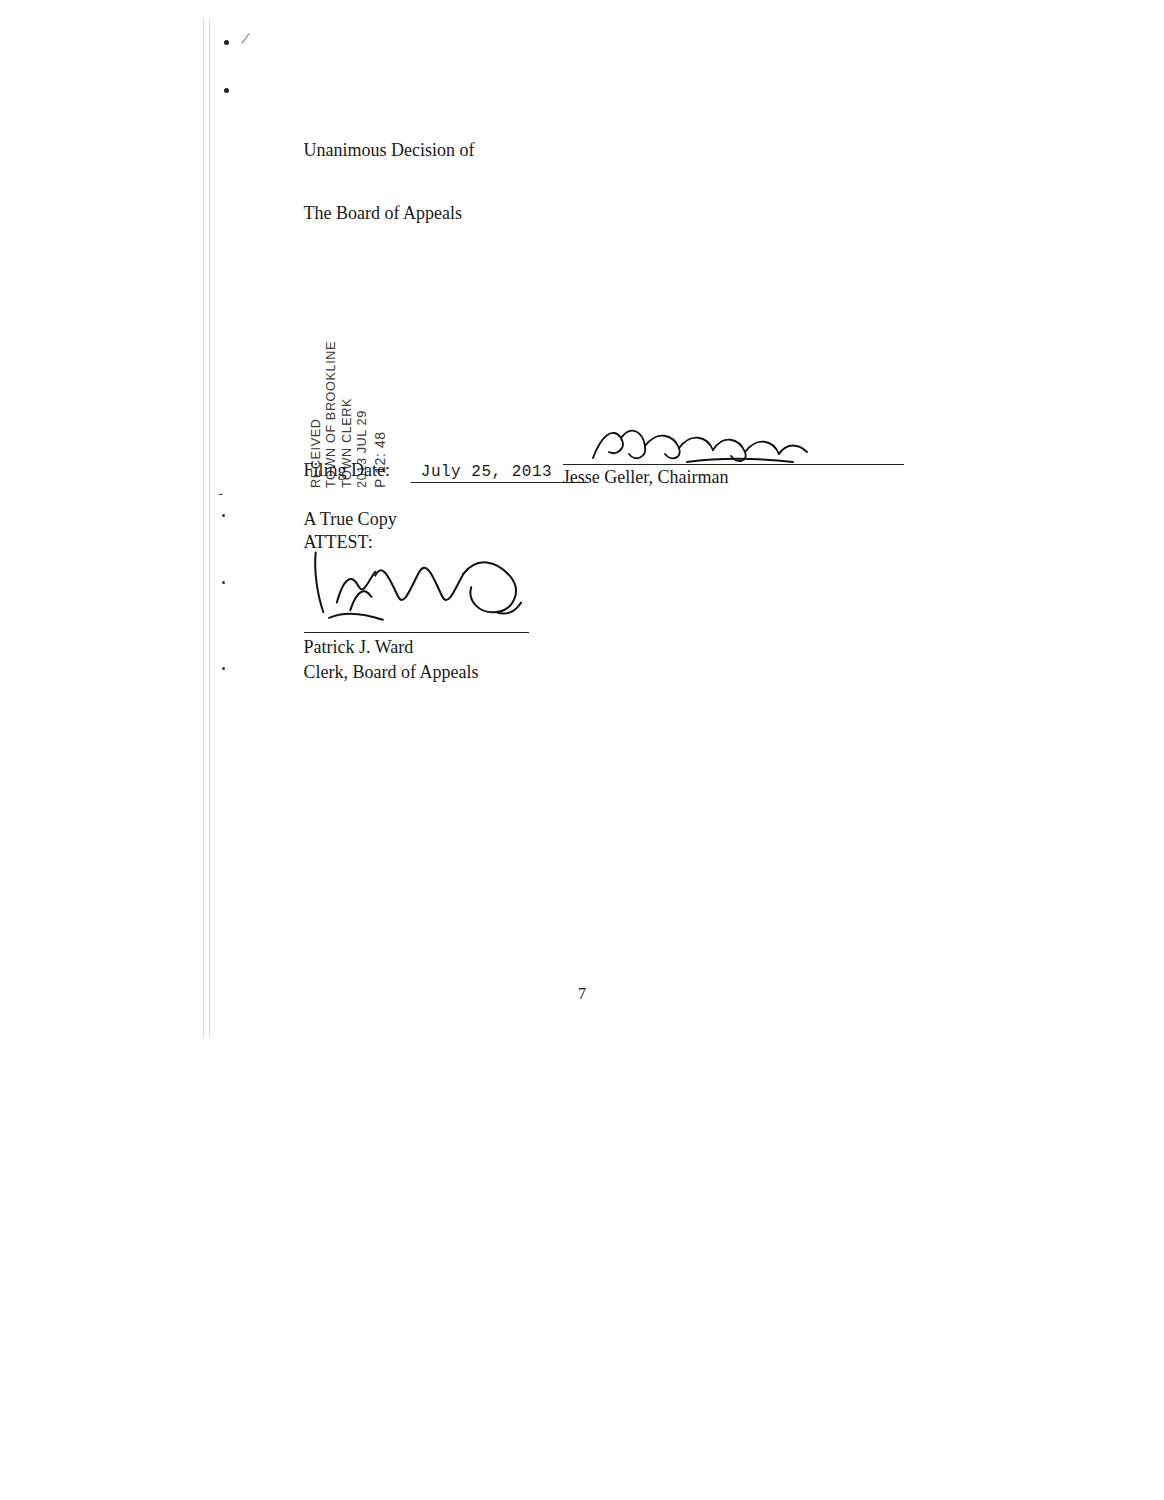/ ‑
Unanimous Decision of
The Board of Appeals
RECEIVED TOWN OF BROOKLINE TOWN CLERK 2013 JUL 29 P 12: 48
Filing Date: July 25, 2013
A True Copy ATTEST:
Patrick J. Ward
Clerk, Board of Appeals
Jesse Geller, Chairman
7